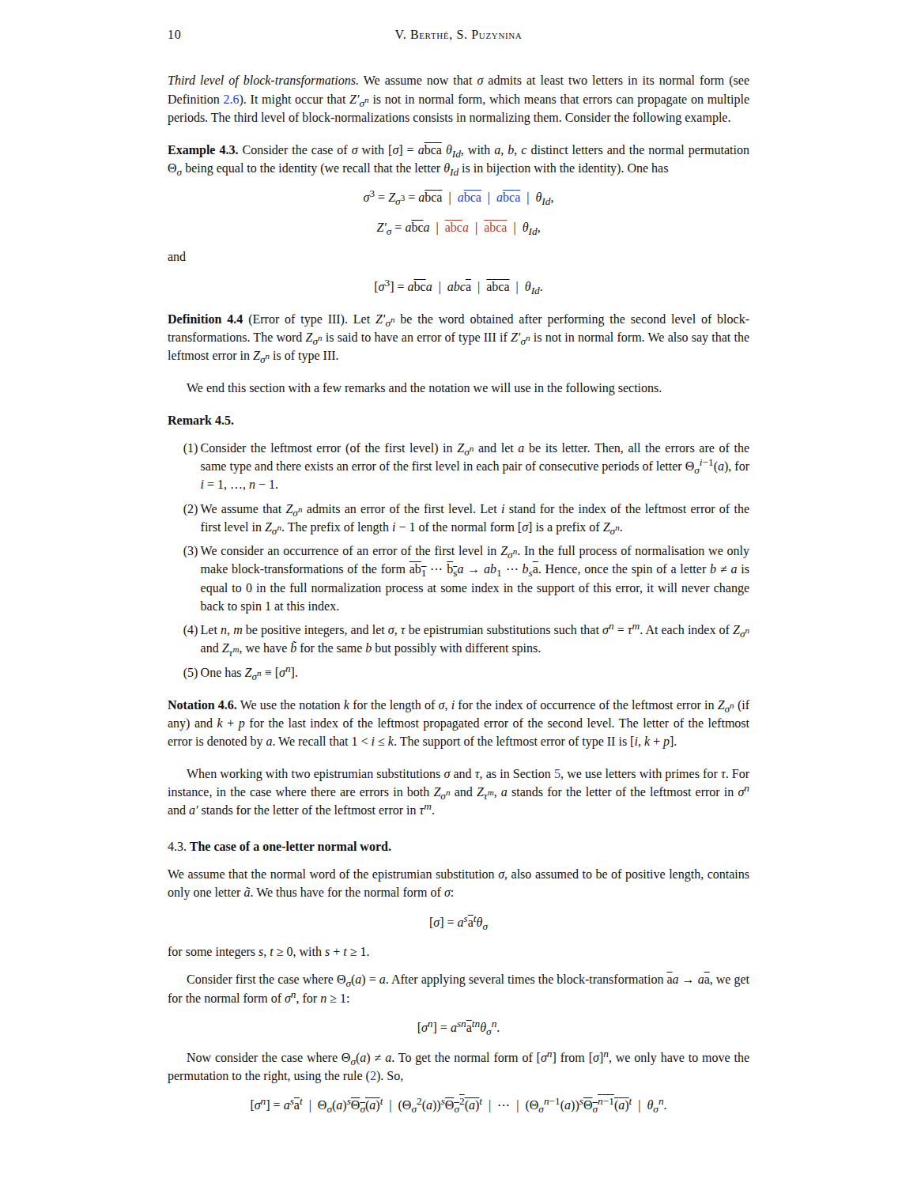10 V. Berthé, S. Puzynina 10
Third level of block-transformations.
We assume now that σ admits at least two letters in its normal form (see Definition 2.6). It might occur that Z′σn is not in normal form, which means that errors can propagate on multiple periods. The third level of block-normalizations consists in normalizing them. Consider the following example.
Example 4.3. Consider the case of σ with [σ] = abca θId, with a, b, c distinct letters and the normal permutation Θσ being equal to the identity (we recall that the letter θId is in bijection with the identity). One has
σ3 = Zσ3 = abc a | abc a | abc a | θId,
Z′σ = abc a | abc a | abc a | θId,
and
[σ3] = abc a | abc a | abca | θId.
Definition 4.4 (Error of type III). Let Z′σn be the word obtained after performing the second level of block-transformations. The word Zσn is said to have an error of type III if Z′σn is not in normal form. We also say that the leftmost error in Zσn is of type III.
We end this section with a few remarks and the notation we will use in the following sections.
Remark 4.5.
Consider the leftmost error (of the first level) in Zσn and let a be its letter. Then, all the errors are of the same type and there exists an error of the first level in each pair of consecutive periods of letter Θσi−1(a), for i = 1, …, n − 1.
We assume that Zσn admits an error of the first level. Let i stand for the index of the leftmost error of the first level in Zσn. The prefix of length i − 1 of the normal form [σ] is a prefix of Zσn.
We consider an occurrence of an error of the first level in Zσn. In the full process of normalisation we only make block-transformations of the form ab1 ⋯ bs a → ab1 ⋯ bs a. Hence, once the spin of a letter b ≠ a is equal to 0 in the full normalization process at some index in the support of this error, it will never change back to spin 1 at this index.
Let n, m be positive integers, and let σ, τ be epistrumian substitutions such that σn = τm. At each index of Zσn and Zτm, we have b̃ for the same b but possibly with different spins.
One has Zσn ≡ [σn].
Notation 4.6. We use the notation k for the length of σ, i for the index of occurrence of the leftmost error in Zσn (if any) and k + p for the last index of the leftmost propagated error of the second level. The letter of the leftmost error is denoted by a. We recall that 1 < i ≤ k. The support of the leftmost error of type II is [i, k + p].
When working with two epistrumian substitutions σ and τ, as in Section 5, we use letters with primes for τ. For instance, in the case where there are errors in both Zσn and Zτm, a stands for the letter of the leftmost error in σn and a′ stands for the letter of the leftmost error in τm.
4.3. The case of a one-letter normal word.
We assume that the normal word of the epistrumian substitution σ, also assumed to be of positive length, contains only one letter ã. We thus have for the normal form of σ:
[σ] = as atθσ
for some integers s, t ≥ 0, with s + t ≥ 1.
Consider first the case where Θσ(a) = a. After applying several times the block-transformation aa → aa, we get for the normal form of σn, for n ≥ 1:
[σn] = asn atnθσn.
Now consider the case where Θσ(a) ≠ a. To get the normal form of [σn] from [σ]n, we only have to move the permutation to the right, using the rule (2). So,
[σn] = as at | Θσ(a)sΘσ(a)t | (Θσ2(a))sΘσ2(a)t | ⋯ | (Θσn−1(a))sΘσn−1(a)t | θσn.